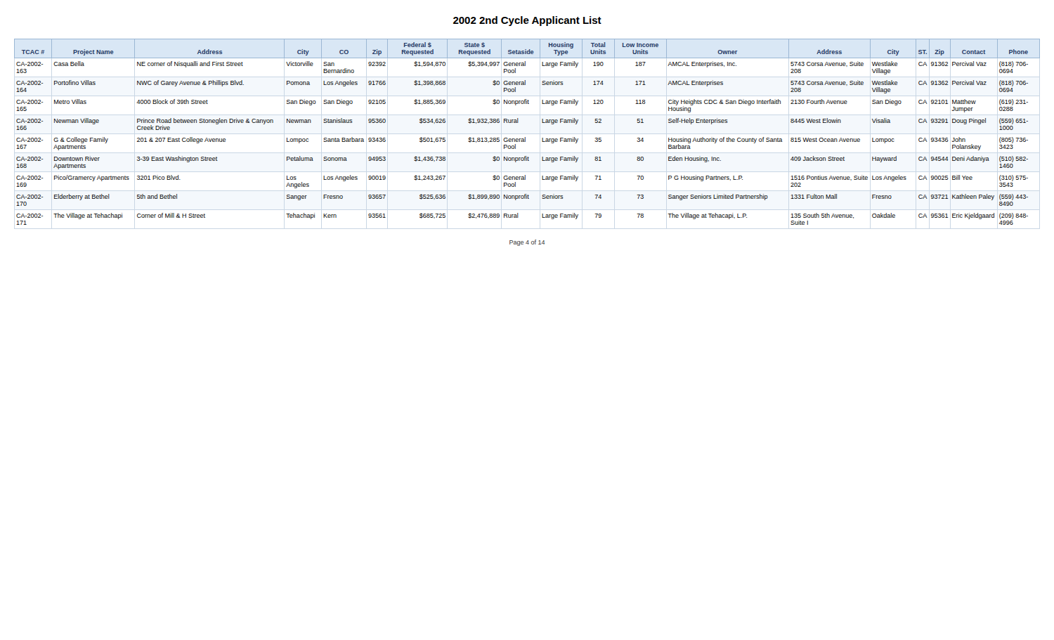2002 2nd Cycle Applicant List
| TCAC # | Project Name | Address | City | CO | Zip | Federal $ Requested | State $ Requested | Setaside | Housing Type | Total Units | Low Income Units | Owner | Address | City | ST. | Zip | Contact | Phone |
| --- | --- | --- | --- | --- | --- | --- | --- | --- | --- | --- | --- | --- | --- | --- | --- | --- | --- | --- |
| CA-2002-163 | Casa Bella | NE corner of Nisqualli and First Street | Victorville | San Bernardino | 92392 | $1,594,870 | $5,394,997 | General Pool | Large Family | 190 | 187 | AMCAL Enterprises, Inc. | 5743 Corsa Avenue, Suite 208 | Westlake Village | CA | 91362 | Percival Vaz | (818) 706-0694 |
| CA-2002-164 | Portofino Villas | NWC of Garey Avenue & Phillips Blvd. | Pomona | Los Angeles | 91766 | $1,398,868 | $0 | General Pool | Seniors | 174 | 171 | AMCAL Enterprises | 5743 Corsa Avenue, Suite 208 | Westlake Village | CA | 91362 | Percival Vaz | (818) 706-0694 |
| CA-2002-165 | Metro Villas | 4000 Block of 39th Street | San Diego | San Diego | 92105 | $1,885,369 | $0 | Nonprofit | Large Family | 120 | 118 | City Heights CDC & San Diego Interfaith Housing | 2130 Fourth Avenue | San Diego | CA | 92101 | Matthew Jumper | (619) 231-0288 |
| CA-2002-166 | Newman Village | Prince Road between Stoneglen Drive & Canyon Creek Drive | Newman | Stanislaus | 95360 | $534,626 | $1,932,386 | Rural | Large Family | 52 | 51 | Self-Help Enterprises | 8445 West Elowin | Visalia | CA | 93291 | Doug Pingel | (559) 651-1000 |
| CA-2002-167 | G & College Family Apartments | 201 & 207 East College Avenue | Lompoc | Santa Barbara | 93436 | $501,675 | $1,813,285 | General Pool | Large Family | 35 | 34 | Housing Authority of the County of Santa Barbara | 815 West Ocean Avenue | Lompoc | CA | 93436 | John Polanskey | (805) 736-3423 |
| CA-2002-168 | Downtown River Apartments | 3-39 East Washington Street | Petaluma | Sonoma | 94953 | $1,436,738 | $0 | Nonprofit | Large Family | 81 | 80 | Eden Housing, Inc. | 409 Jackson Street | Hayward | CA | 94544 | Deni Adaniya | (510) 582-1460 |
| CA-2002-169 | Pico/Gramercy Apartments | 3201 Pico Blvd. | Los Angeles | Los Angeles | 90019 | $1,243,267 | $0 | General Pool | Large Family | 71 | 70 | P G Housing Partners, L.P. | 1516 Pontius Avenue, Suite 202 | Los Angeles | CA | 90025 | Bill Yee | (310) 575-3543 |
| CA-2002-170 | Elderberry at Bethel | 5th and Bethel | Sanger | Fresno | 93657 | $525,636 | $1,899,890 | Nonprofit | Seniors | 74 | 73 | Sanger Seniors Limited Partnership | 1331 Fulton Mall | Fresno | CA | 93721 | Kathleen Paley | (559) 443-8490 |
| CA-2002-171 | The Village at Tehachapi | Corner of Mill & H Street | Tehachapi | Kern | 93561 | $685,725 | $2,476,889 | Rural | Large Family | 79 | 78 | The Village at Tehacapi, L.P. | 135 South 5th Avenue, Suite I | Oakdale | CA | 95361 | Eric Kjeldgaard | (209) 848-4996 |
Page 4 of 14